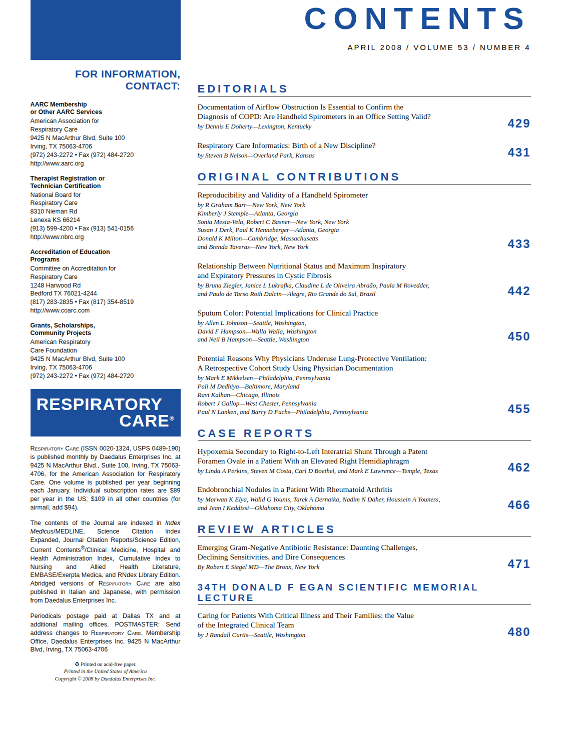CONTENTS
APRIL 2008 / VOLUME 53 / NUMBER 4
FOR INFORMATION,
CONTACT:
AARC Membership
or Other AARC Services
American Association for
Respiratory Care
9425 N MacArthur Blvd, Suite 100
Irving, TX 75063-4706
(972) 243-2272 • Fax (972) 484-2720
http://www.aarc.org
Therapist Registration or
Technician Certification
National Board for
Respiratory Care
8310 Nieman Rd
Lenexa KS 66214
(913) 599-4200 • Fax (913) 541-0156
http://www.nbrc.org
Accreditation of Education
Programs
Committee on Accreditation for
Respiratory Care
1248 Harwood Rd
Bedford TX 76021-4244
(817) 283-2835 • Fax (817) 354-8519
http://www.coarc.com
Grants, Scholarships,
Community Projects
American Respiratory
Care Foundation
9425 N MacArthur Blvd, Suite 100
Irving, TX 75063-4706
(972) 243-2272 • Fax (972) 484-2720
RESPIRATORY
CARE®
Respiratory Care (ISSN 0020-1324, USPS 0489-190) is published monthly by Daedalus Enterprises Inc, at 9425 N MacArthur Blvd., Suite 100, Irving, TX 75063-4706, for the American Association for Respiratory Care. One volume is published per year beginning each January. Individual subscription rates are $89 per year in the US; $109 in all other countries (for airmail, add $94).
The contents of the Journal are indexed in Index Medicus/MEDLINE, Science Citation Index Expanded, Journal Citation Reports/Science Edition, Current Contents®/Clinical Medicine, Hospital and Health Administration Index, Cumulative Index to Nursing and Allied Health Literature, EMBASE/Exerpta Medica, and RNdex Library Edition. Abridged versions of Respiratory Care are also published in Italian and Japanese, with permission from Daedalus Enterprises Inc.
Periodicals postage paid at Dallas TX and at additional mailing offices. POSTMASTER: Send address changes to Respiratory Care, Membership Office, Daedalus Enterprises Inc, 9425 N MacArthur Blvd, Irving, TX 75063-4706
♻ Printed on acid-free paper.
Printed in the United States of America
Copyright © 2008 by Daedalus Enterprises Inc.
EDITORIALS
Documentation of Airflow Obstruction Is Essential to Confirm the
Diagnosis of COPD: Are Handheld Spirometers in an Office Setting Valid?
by Dennis E Doherty—Lexington, Kentucky
429
Respiratory Care Informatics: Birth of a New Discipline?
by Steven B Nelson—Overland Park, Kansas
431
ORIGINAL CONTRIBUTIONS
Reproducibility and Validity of a Handheld Spirometer
by R Graham Barr—New York, New York
Kimberly J Stemple—Atlanta, Georgia
Sonia Mesia-Vela, Robert C Basner—New York, New York
Susan J Derk, Paul K Henneberger—Atlanta, Georgia
Donald K Milton—Cambridge, Massachusetts
and Brenda Taveras—New York, New York
433
Relationship Between Nutritional Status and Maximum Inspiratory
and Expiratory Pressures in Cystic Fibrosis
by Bruna Ziegler, Janice L Lukrafka, Claudine L de Oliveira Abraão, Paula M Rovedder,
and Paulo de Tarso Roth Dalcin—Alegre, Rio Grande do Sul, Brazil
442
Sputum Color: Potential Implications for Clinical Practice
by Allen L Johnson—Seattle, Washington,
David F Hampson—Walla Walla, Washington
and Neil B Hampson—Seattle, Washington
450
Potential Reasons Why Physicians Underuse Lung-Protective Ventilation:
A Retrospective Cohort Study Using Physician Documentation
by Mark E Mikkelsen—Philadelphia, Pennsylvania
Pali M Dedhiya—Baltimore, Maryland
Ravi Kalhan—Chicago, Illinois
Robert J Gallop—West Chester, Pennsylvania
Paul N Lanken, and Barry D Fuchs—Philadelphia, Pennsylvania
455
CASE REPORTS
Hypoxemia Secondary to Right-to-Left Interatrial Shunt Through a Patent
Foramen Ovale in a Patient With an Elevated Right Hemidiaphragm
by Linda A Perkins, Steven M Costa, Carl D Boethel, and Mark E Lawrence—Temple, Texas
462
Endobronchial Nodules in a Patient With Rheumatoid Arthritis
by Marwan K Elya, Walid G Younis, Tarek A Dernaika, Nadim N Daher, Houssein A Youness,
and Jean I Keddissi—Oklahoma City, Oklahoma
466
REVIEW ARTICLES
Emerging Gram-Negative Antibiotic Resistance: Daunting Challenges,
Declining Sensitivities, and Dire Consequences
By Robert E Siegel MD—The Bronx, New York
471
34TH DONALD F EGAN SCIENTIFIC MEMORIAL LECTURE
Caring for Patients With Critical Illness and Their Families: the Value
of the Integrated Clinical Team
by J Randall Curtis—Seattle, Washington
480